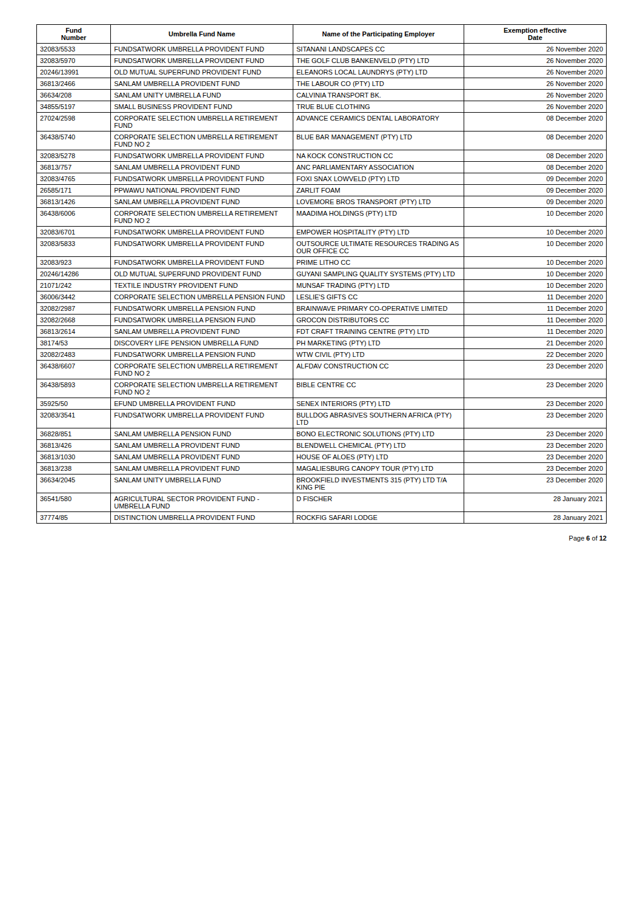| Fund Number | Umbrella Fund Name | Name of the Participating Employer | Exemption effective Date |
| --- | --- | --- | --- |
| 32083/5533 | FUNDSATWORK UMBRELLA PROVIDENT FUND | SITANANI LANDSCAPES CC | 26 November 2020 |
| 32083/5970 | FUNDSATWORK UMBRELLA PROVIDENT FUND | THE GOLF CLUB BANKENVELD (PTY) LTD | 26 November 2020 |
| 20246/13991 | OLD MUTUAL SUPERFUND PROVIDENT FUND | ELEANORS LOCAL LAUNDRYS (PTY) LTD | 26 November 2020 |
| 36813/2466 | SANLAM UMBRELLA PROVIDENT FUND | THE LABOUR CO (PTY) LTD | 26 November 2020 |
| 36634/208 | SANLAM UNITY UMBRELLA FUND | CALVINIA TRANSPORT BK. | 26 November 2020 |
| 34855/5197 | SMALL BUSINESS PROVIDENT FUND | TRUE BLUE CLOTHING | 26 November 2020 |
| 27024/2598 | CORPORATE SELECTION UMBRELLA RETIREMENT FUND | ADVANCE CERAMICS DENTAL LABORATORY | 08 December 2020 |
| 36438/5740 | CORPORATE SELECTION UMBRELLA RETIREMENT FUND NO 2 | BLUE BAR MANAGEMENT (PTY) LTD | 08 December 2020 |
| 32083/5278 | FUNDSATWORK UMBRELLA PROVIDENT FUND | NA KOCK CONSTRUCTION CC | 08 December 2020 |
| 36813/757 | SANLAM UMBRELLA PROVIDENT FUND | ANC PARLIAMENTARY ASSOCIATION | 08 December 2020 |
| 32083/4765 | FUNDSATWORK UMBRELLA PROVIDENT FUND | FOXI SNAX LOWVELD (PTY) LTD | 09 December 2020 |
| 26585/171 | PPWAWU NATIONAL PROVIDENT FUND | ZARLIT FOAM | 09 December 2020 |
| 36813/1426 | SANLAM UMBRELLA PROVIDENT FUND | LOVEMORE BROS TRANSPORT (PTY) LTD | 09 December 2020 |
| 36438/6006 | CORPORATE SELECTION UMBRELLA RETIREMENT FUND NO 2 | MAADIMA HOLDINGS (PTY) LTD | 10 December 2020 |
| 32083/6701 | FUNDSATWORK UMBRELLA PROVIDENT FUND | EMPOWER HOSPITALITY (PTY) LTD | 10 December 2020 |
| 32083/5833 | FUNDSATWORK UMBRELLA PROVIDENT FUND | OUTSOURCE ULTIMATE RESOURCES TRADING AS OUR OFFICE CC | 10 December 2020 |
| 32083/923 | FUNDSATWORK UMBRELLA PROVIDENT FUND | PRIME LITHO CC | 10 December 2020 |
| 20246/14286 | OLD MUTUAL SUPERFUND PROVIDENT FUND | GUYANI SAMPLING QUALITY SYSTEMS (PTY) LTD | 10 December 2020 |
| 21071/242 | TEXTILE INDUSTRY PROVIDENT FUND | MUNSAF TRADING (PTY) LTD | 10 December 2020 |
| 36006/3442 | CORPORATE SELECTION UMBRELLA PENSION FUND | LESLIE'S GIFTS CC | 11 December 2020 |
| 32082/2987 | FUNDSATWORK UMBRELLA PENSION FUND | BRAINWAVE PRIMARY CO-OPERATIVE LIMITED | 11 December 2020 |
| 32082/2668 | FUNDSATWORK UMBRELLA PENSION FUND | GROCON DISTRIBUTORS CC | 11 December 2020 |
| 36813/2614 | SANLAM UMBRELLA PROVIDENT FUND | FDT CRAFT TRAINING CENTRE (PTY) LTD | 11 December 2020 |
| 38174/53 | DISCOVERY LIFE PENSION UMBRELLA FUND | PH MARKETING (PTY) LTD | 21 December 2020 |
| 32082/2483 | FUNDSATWORK UMBRELLA PENSION FUND | WTW CIVIL (PTY) LTD | 22 December 2020 |
| 36438/6607 | CORPORATE SELECTION UMBRELLA RETIREMENT FUND NO 2 | ALFDAV CONSTRUCTION CC | 23 December 2020 |
| 36438/5893 | CORPORATE SELECTION UMBRELLA RETIREMENT FUND NO 2 | BIBLE CENTRE CC | 23 December 2020 |
| 35925/50 | EFUND UMBRELLA PROVIDENT FUND | SENEX INTERIORS (PTY) LTD | 23 December 2020 |
| 32083/3541 | FUNDSATWORK UMBRELLA PROVIDENT FUND | BULLDOG ABRASIVES SOUTHERN AFRICA (PTY) LTD | 23 December 2020 |
| 36828/851 | SANLAM UMBRELLA PENSION FUND | BONO ELECTRONIC SOLUTIONS (PTY) LTD | 23 December 2020 |
| 36813/426 | SANLAM UMBRELLA PROVIDENT FUND | BLENDWELL CHEMICAL (PTY) LTD | 23 December 2020 |
| 36813/1030 | SANLAM UMBRELLA PROVIDENT FUND | HOUSE OF ALOES (PTY) LTD | 23 December 2020 |
| 36813/238 | SANLAM UMBRELLA PROVIDENT FUND | MAGALIESBURG CANOPY TOUR (PTY) LTD | 23 December 2020 |
| 36634/2045 | SANLAM UNITY UMBRELLA FUND | BROOKFIELD INVESTMENTS 315 (PTY) LTD T/A KING PIE | 23 December 2020 |
| 36541/580 | AGRICULTURAL SECTOR PROVIDENT FUND - UMBRELLA FUND | D FISCHER | 28 January 2021 |
| 37774/85 | DISTINCTION UMBRELLA PROVIDENT FUND | ROCKFIG SAFARI LODGE | 28 January 2021 |
Page 6 of 12